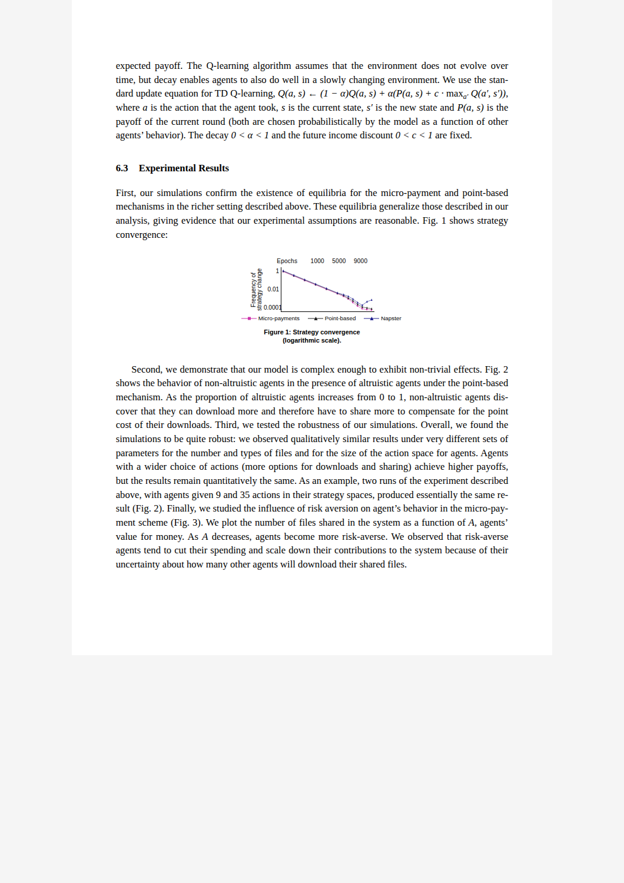expected payoff. The Q-learning algorithm assumes that the environment does not evolve over time, but decay enables agents to also do well in a slowly changing environment. We use the standard update equation for TD Q-learning, Q(a, s) ← (1 − α)Q(a, s) + α(P(a, s) + c · maxa′ Q(a′, s′)), where a is the action that the agent took, s is the current state, s′ is the new state and P(a, s) is the payoff of the current round (both are chosen probabilistically by the model as a function of other agents’ behavior). The decay 0 < α < 1 and the future income discount 0 < c < 1 are fixed.
6.3 Experimental Results
First, our simulations confirm the existence of equilibria for the micro-payment and point-based mechanisms in the richer setting described above. These equilibria generalize those described in our analysis, giving evidence that our experimental assumptions are reasonable. Fig. 1 shows strategy convergence:
Epochs 100050009000
Frequency of
strategy change
1
0.01
0.0001
Micro-payments Point-based Napster
Figure 1: Strategy convergence
(logarithmic scale).
Second, we demonstrate that our model is complex enough to exhibit non-trivial effects. Fig. 2 shows the behavior of non-altruistic agents in the presence of altruistic agents under the point-based mechanism. As the proportion of altruistic agents increases from 0 to 1, non-altruistic agents discover that they can download more and therefore have to share more to compensate for the point cost of their downloads. Third, we tested the robustness of our simulations. Overall, we found the simulations to be quite robust: we observed qualitatively similar results under very different sets of parameters for the number and types of files and for the size of the action space for agents. Agents with a wider choice of actions (more options for downloads and sharing) achieve higher payoffs, but the results remain quantitatively the same. As an example, two runs of the experiment described above, with agents given 9 and 35 actions in their strategy spaces, produced essentially the same result (Fig. 2). Finally, we studied the influence of risk aversion on agent’s behavior in the micro-payment scheme (Fig. 3). We plot the number of files shared in the system as a function of A, agents’ value for money. As A decreases, agents become more risk-averse. We observed that risk-averse agents tend to cut their spending and scale down their contributions to the system because of their uncertainty about how many other agents will download their shared files.